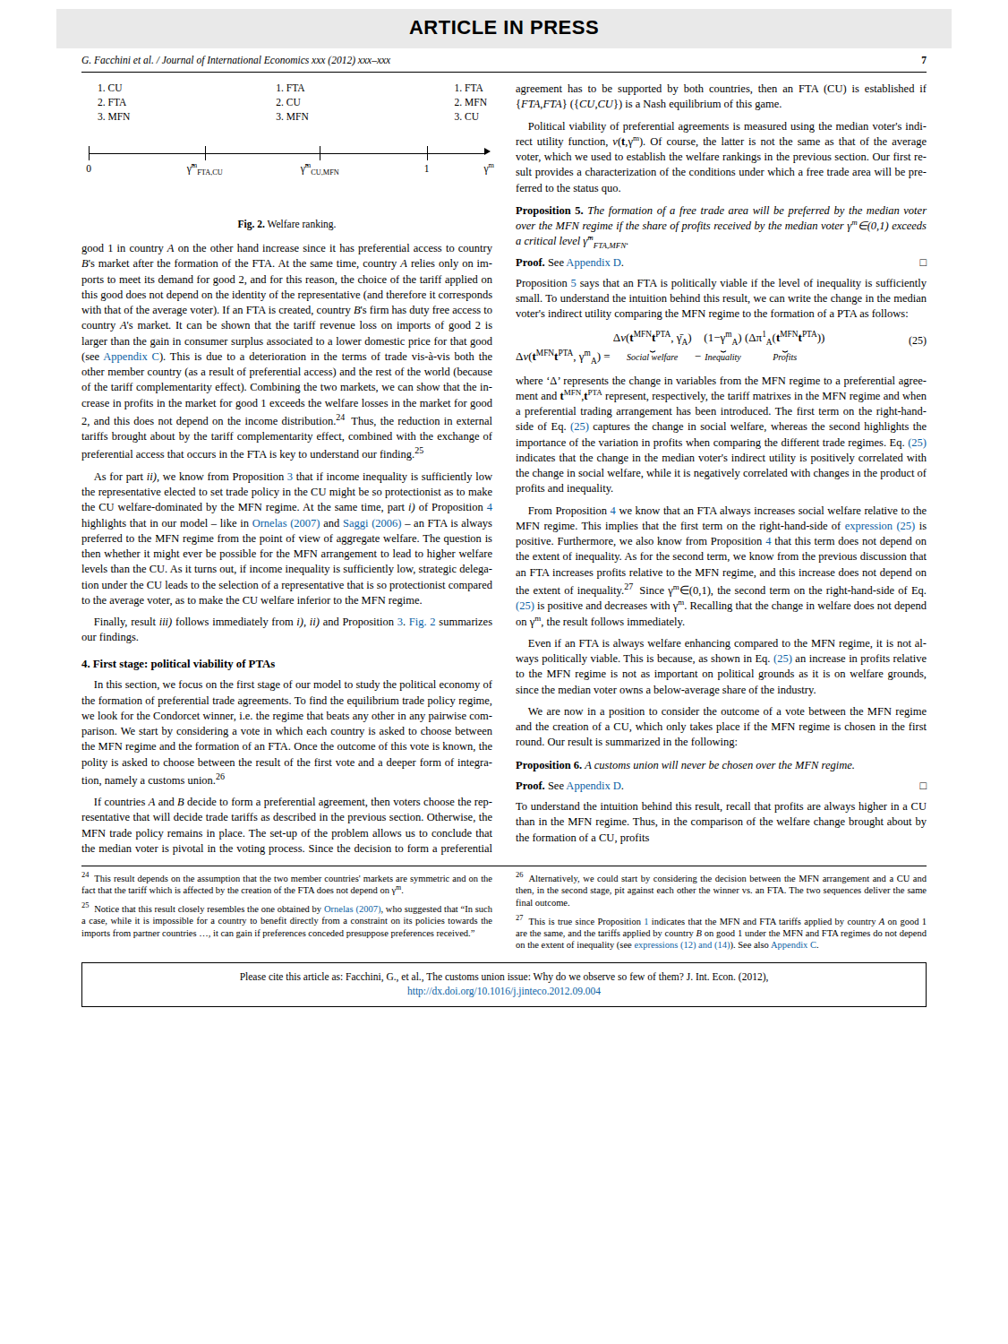ARTICLE IN PRESS
G. Facchini et al. / Journal of International Economics xxx (2012) xxx–xxx
7
1. CU
2. FTA
3. MFN
1. FTA
2. CU
3. MFN
1. FTA
2. MFN
3. CU
0
γ̃mFTA,CU
γ̃mCU,MFN
1
γm
Fig. 2. Welfare ranking.
good 1 in country A on the other hand increase since it has preferential access to country B's market after the formation of the FTA. At the same time, country A relies only on imports to meet its demand for good 2, and for this reason, the choice of the tariff applied on this good does not depend on the identity of the representative (and therefore it corresponds with that of the average voter). If an FTA is created, country B's firm has duty free access to country A's market. It can be shown that the tariff revenue loss on imports of good 2 is larger than the gain in consumer surplus associated to a lower domestic price for that good (see Appendix C). This is due to a deterioration in the terms of trade vis-à-vis both the other member country (as a result of preferential access) and the rest of the world (because of the tariff complementarity effect). Combining the two markets, we can show that the increase in profits in the market for good 1 exceeds the welfare losses in the market for good 2, and this does not depend on the income distribution.24 Thus, the reduction in external tariffs brought about by the tariff complementarity effect, combined with the exchange of preferential access that occurs in the FTA is key to understand our finding.25
As for part ii), we know from Proposition 3 that if income inequality is sufficiently low the representative elected to set trade policy in the CU might be so protectionist as to make the CU welfare-dominated by the MFN regime. At the same time, part i) of Proposition 4 highlights that in our model – like in Ornelas (2007) and Saggi (2006) – an FTA is always preferred to the MFN regime from the point of view of aggregate welfare. The question is then whether it might ever be possible for the MFN arrangement to lead to higher welfare levels than the CU. As it turns out, if income inequality is sufficiently low, strategic delegation under the CU leads to the selection of a representative that is so protectionist compared to the average voter, as to make the CU welfare inferior to the MFN regime.
Finally, result iii) follows immediately from i), ii) and Proposition 3. Fig. 2 summarizes our findings.
4. First stage: political viability of PTAs
In this section, we focus on the first stage of our model to study the political economy of the formation of preferential trade agreements. To find the equilibrium trade policy regime, we look for the Condorcet winner, i.e. the regime that beats any other in any pairwise comparison. We start by considering a vote in which each country is asked to choose between the MFN regime and the formation of an FTA. Once the outcome of this vote is known, the polity is asked to choose between the result of the first vote and a deeper form of integration, namely a customs union.26
If countries A and B decide to form a preferential agreement, then voters choose the representative that will decide trade tariffs as described in the previous section. Otherwise, the MFN trade policy remains in place. The set-up of the problem allows us to conclude that the median voter is pivotal in the voting process. Since the decision to form a preferential agreement has to be supported by both countries, then an FTA (CU) is established if {FTA,FTA} ({CU,CU}) is a Nash equilibrium of this game.
Political viability of preferential agreements is measured using the median voter's indirect utility function, v(t,γm). Of course, the latter is not the same as that of the average voter, which we used to establish the welfare rankings in the previous section. Our first result provides a characterization of the conditions under which a free trade area will be preferred to the status quo.
Proposition 5. The formation of a free trade area will be preferred by the median voter over the MFN regime if the share of profits received by the median voter γm∈(0,1) exceeds a critical level γ̃mFTA,MFN.
Proof. See Appendix D. □
Proposition 5 says that an FTA is politically viable if the level of inequality is sufficiently small. To understand the intuition behind this result, we can write the change in the median voter's indirect utility comparing the MFN regime to the formation of a PTA as follows:
Δv(tMFNtPTA, γmA) = Δv(tMFNtPTA, γ̄A) ⏟ Social welfare − (1−γmA) ⏟ Inequality (Δπ1A(tMFNtPTA)) ⏟ Profits
(25)
where ‘Δ’ represents the change in variables from the MFN regime to a preferential agreement and tMFN,tPTA represent, respectively, the tariff matrixes in the MFN regime and when a preferential trading arrangement has been introduced. The first term on the right-hand-side of Eq. (25) captures the change in social welfare, whereas the second highlights the importance of the variation in profits when comparing the different trade regimes. Eq. (25) indicates that the change in the median voter's indirect utility is positively correlated with the change in social welfare, while it is negatively correlated with changes in the product of profits and inequality.
From Proposition 4 we know that an FTA always increases social welfare relative to the MFN regime. This implies that the first term on the right-hand-side of expression (25) is positive. Furthermore, we also know from Proposition 4 that this term does not depend on the extent of inequality. As for the second term, we know from the previous discussion that an FTA increases profits relative to the MFN regime, and this increase does not depend on the extent of inequality.27 Since γm∈(0,1), the second term on the right-hand-side of Eq. (25) is positive and decreases with γm. Recalling that the change in welfare does not depend on γm, the result follows immediately.
Even if an FTA is always welfare enhancing compared to the MFN regime, it is not always politically viable. This is because, as shown in Eq. (25) an increase in profits relative to the MFN regime is not as important on political grounds as it is on welfare grounds, since the median voter owns a below-average share of the industry.
We are now in a position to consider the outcome of a vote between the MFN regime and the creation of a CU, which only takes place if the MFN regime is chosen in the first round. Our result is summarized in the following:
Proposition 6. A customs union will never be chosen over the MFN regime.
Proof. See Appendix D. □
To understand the intuition behind this result, recall that profits are always higher in a CU than in the MFN regime. Thus, in the comparison of the welfare change brought about by the formation of a CU, profits
24 This result depends on the assumption that the two member countries' markets are symmetric and on the fact that the tariff which is affected by the creation of the FTA does not depend on γm.
25 Notice that this result closely resembles the one obtained by Ornelas (2007), who suggested that “In such a case, while it is impossible for a country to benefit directly from a constraint on its policies towards the imports from partner countries …, it can gain if preferences conceded presuppose preferences received.”
26 Alternatively, we could start by considering the decision between the MFN arrangement and a CU and then, in the second stage, pit against each other the winner vs. an FTA. The two sequences deliver the same final outcome.
27 This is true since Proposition 1 indicates that the MFN and FTA tariffs applied by country A on good 1 are the same, and the tariffs applied by country B on good 1 under the MFN and FTA regimes do not depend on the extent of inequality (see expressions (12) and (14)). See also Appendix C.
Please cite this article as: Facchini, G., et al., The customs union issue: Why do we observe so few of them? J. Int. Econ. (2012), http://dx.doi.org/10.1016/j.jinteco.2012.09.004